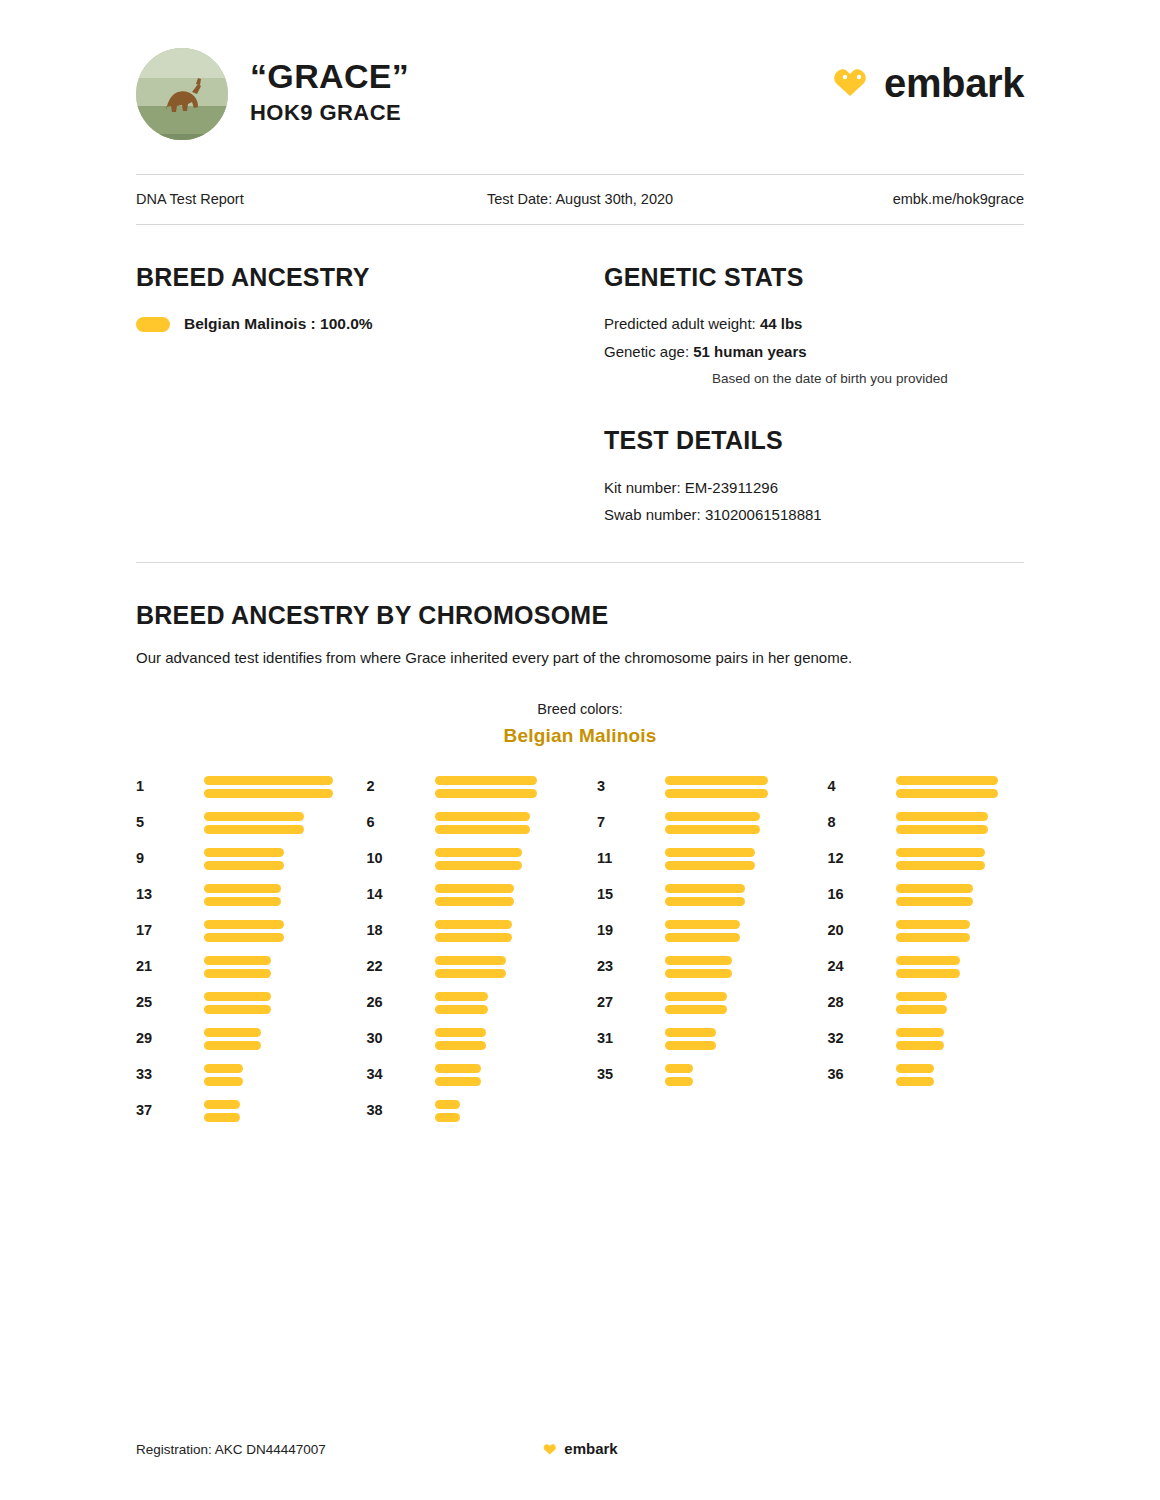“GRACE”
HOK9 GRACE
embark
DNA Test Report
Test Date: August 30th, 2020
embk.me/hok9grace
Breed Ancestry
Belgian Malinois : 100.0%
Genetic Stats
Predicted adult weight: 44 lbs
Genetic age: 51 human years
Based on the date of birth you provided
Test Details
Kit number: EM-23911296
Swab number: 31020061518881
Breed Ancestry by Chromosome
Our advanced test identifies from where Grace inherited every part of the chromosome pairs in her genome.
Breed colors:
Belgian Malinois
1
2
3
4
5
6
7
8
9
10
11
12
13
14
15
16
17
18
19
20
21
22
23
24
25
26
27
28
29
30
31
32
33
34
35
36
37
38
Registration: AKC DN44447007
embark